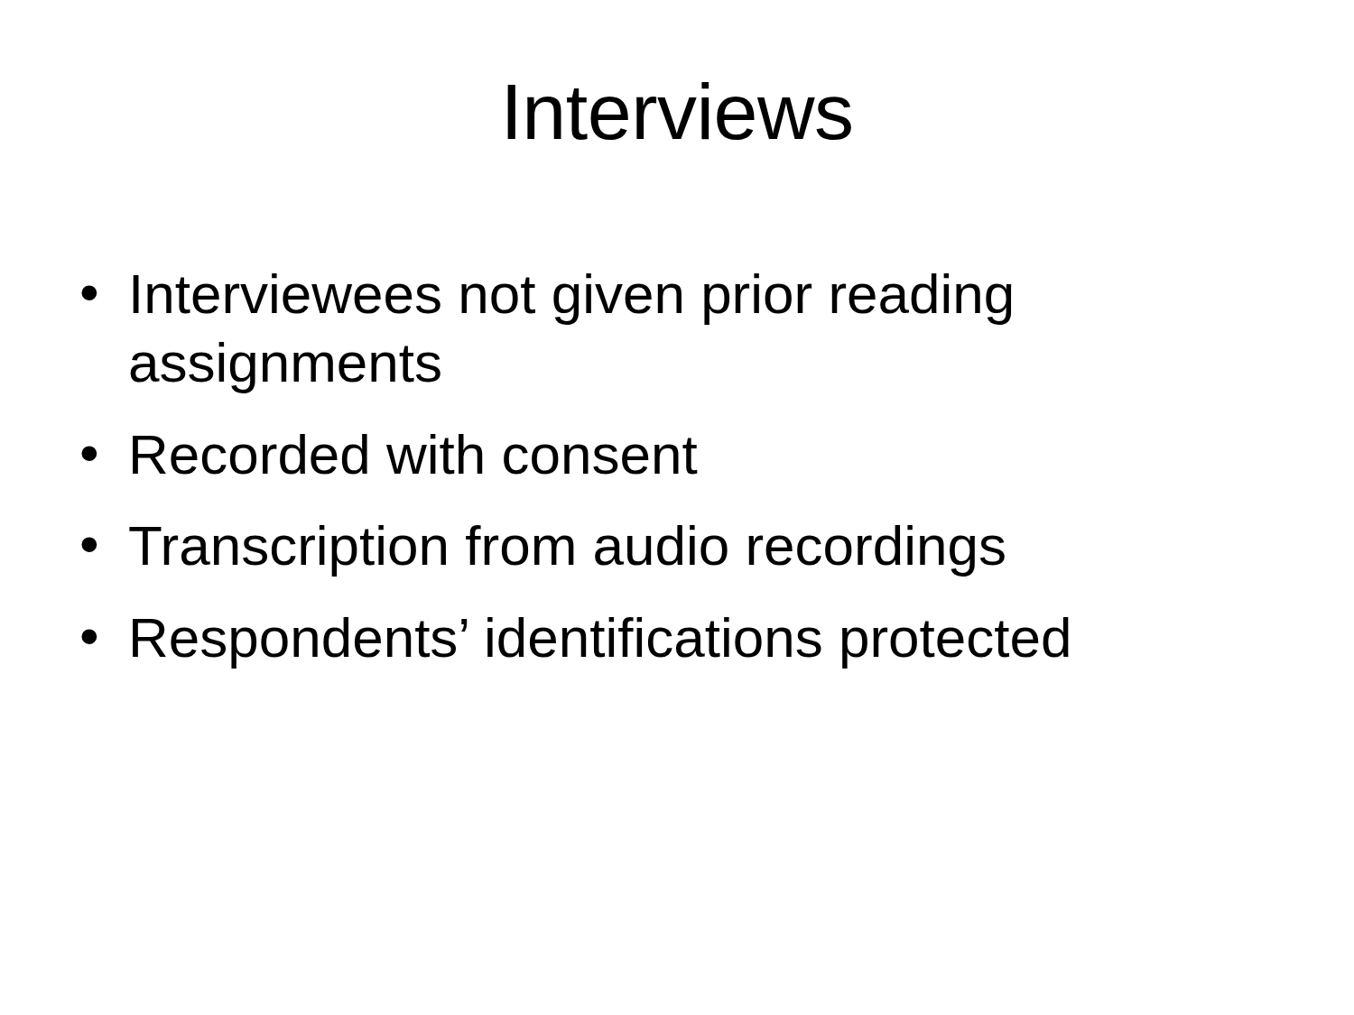Interviews
Interviewees not given prior reading assignments
Recorded with consent
Transcription from audio recordings
Respondents’ identifications protected